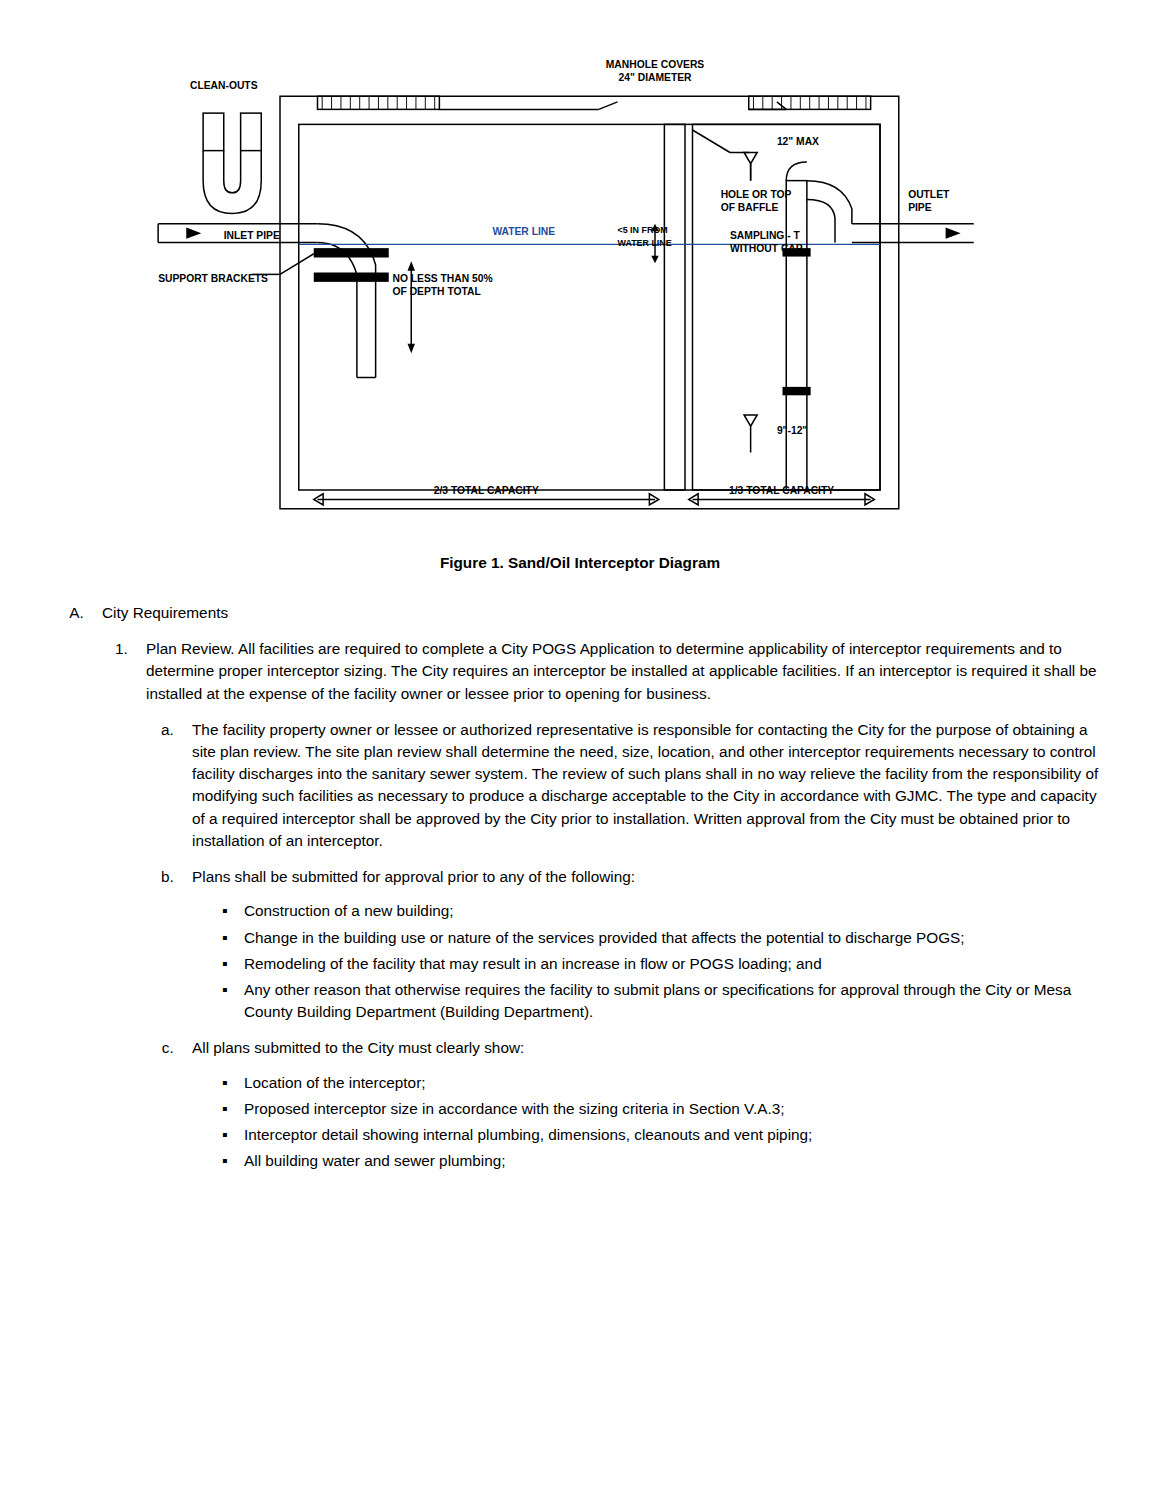CLEAN-OUTS MANHOLE COVERS 24" DIAMETER INLET PIPE SUPPORT BRACKETS NO LESS THAN 50% OF DEPTH TOTAL WATER LINE <5 IN FROM WATER LINE HOLE OR TOP OF BAFFLE 12" MAX SAMPLING - T WITHOUT CAP 9"-12" OUTLET PIPE 2/3 TOTAL CAPACITY 1/3 TOTAL CAPACITY
Figure 1. Sand/Oil Interceptor Diagram
City Requirements
Plan Review. All facilities are required to complete a City POGS Application to determine applicability of interceptor requirements and to determine proper interceptor sizing. The City requires an interceptor be installed at applicable facilities. If an interceptor is required it shall be installed at the expense of the facility owner or lessee prior to opening for business.
The facility property owner or lessee or authorized representative is responsible for contacting the City for the purpose of obtaining a site plan review. The site plan review shall determine the need, size, location, and other interceptor requirements necessary to control facility discharges into the sanitary sewer system. The review of such plans shall in no way relieve the facility from the responsibility of modifying such facilities as necessary to produce a discharge acceptable to the City in accordance with GJMC. The type and capacity of a required interceptor shall be approved by the City prior to installation. Written approval from the City must be obtained prior to installation of an interceptor.
Plans shall be submitted for approval prior to any of the following:
Construction of a new building;
Change in the building use or nature of the services provided that affects the potential to discharge POGS;
Remodeling of the facility that may result in an increase in flow or POGS loading; and
Any other reason that otherwise requires the facility to submit plans or specifications for approval through the City or Mesa County Building Department (Building Department).
All plans submitted to the City must clearly show:
Location of the interceptor;
Proposed interceptor size in accordance with the sizing criteria in Section V.A.3;
Interceptor detail showing internal plumbing, dimensions, cleanouts and vent piping;
All building water and sewer plumbing;